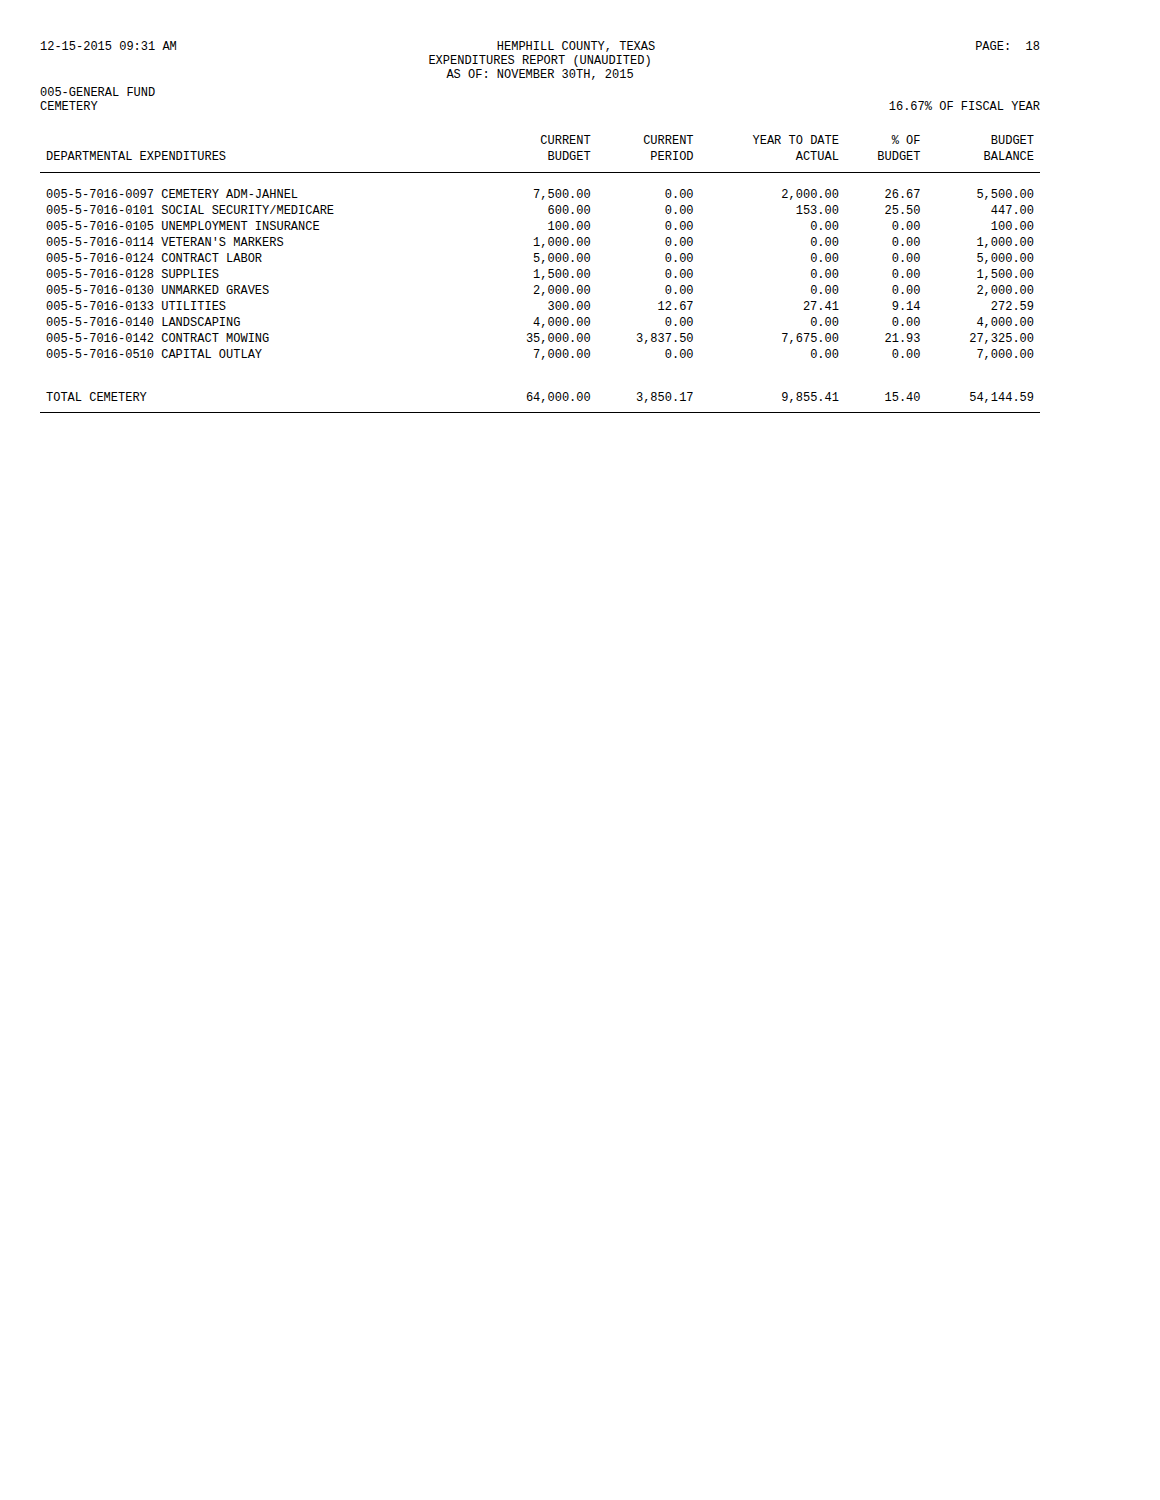12-15-2015 09:31 AM HEMPHILL COUNTY, TEXAS PAGE: 18
EXPENDITURES REPORT (UNAUDITED)
AS OF: NOVEMBER 30TH, 2015
005-GENERAL FUND
CEMETERY 16.67% OF FISCAL YEAR
| | CURRENT | CURRENT | YEAR TO DATE | % OF | BUDGET |
| --- | --- | --- | --- | --- | --- |
| DEPARTMENTAL EXPENDITURES | BUDGET | PERIOD | ACTUAL | BUDGET | BALANCE |
| 005-5-7016-0097 CEMETERY ADM-JAHNEL | 7,500.00 | 0.00 | 2,000.00 | 26.67 | 5,500.00 |
| 005-5-7016-0101 SOCIAL SECURITY/MEDICARE | 600.00 | 0.00 | 153.00 | 25.50 | 447.00 |
| 005-5-7016-0105 UNEMPLOYMENT INSURANCE | 100.00 | 0.00 | 0.00 | 0.00 | 100.00 |
| 005-5-7016-0114 VETERAN'S MARKERS | 1,000.00 | 0.00 | 0.00 | 0.00 | 1,000.00 |
| 005-5-7016-0124 CONTRACT LABOR | 5,000.00 | 0.00 | 0.00 | 0.00 | 5,000.00 |
| 005-5-7016-0128 SUPPLIES | 1,500.00 | 0.00 | 0.00 | 0.00 | 1,500.00 |
| 005-5-7016-0130 UNMARKED GRAVES | 2,000.00 | 0.00 | 0.00 | 0.00 | 2,000.00 |
| 005-5-7016-0133 UTILITIES | 300.00 | 12.67 | 27.41 | 9.14 | 272.59 |
| 005-5-7016-0140 LANDSCAPING | 4,000.00 | 0.00 | 0.00 | 0.00 | 4,000.00 |
| 005-5-7016-0142 CONTRACT MOWING | 35,000.00 | 3,837.50 | 7,675.00 | 21.93 | 27,325.00 |
| 005-5-7016-0510 CAPITAL OUTLAY | 7,000.00 | 0.00 | 0.00 | 0.00 | 7,000.00 |
| TOTAL CEMETERY | 64,000.00 | 3,850.17 | 9,855.41 | 15.40 | 54,144.59 |